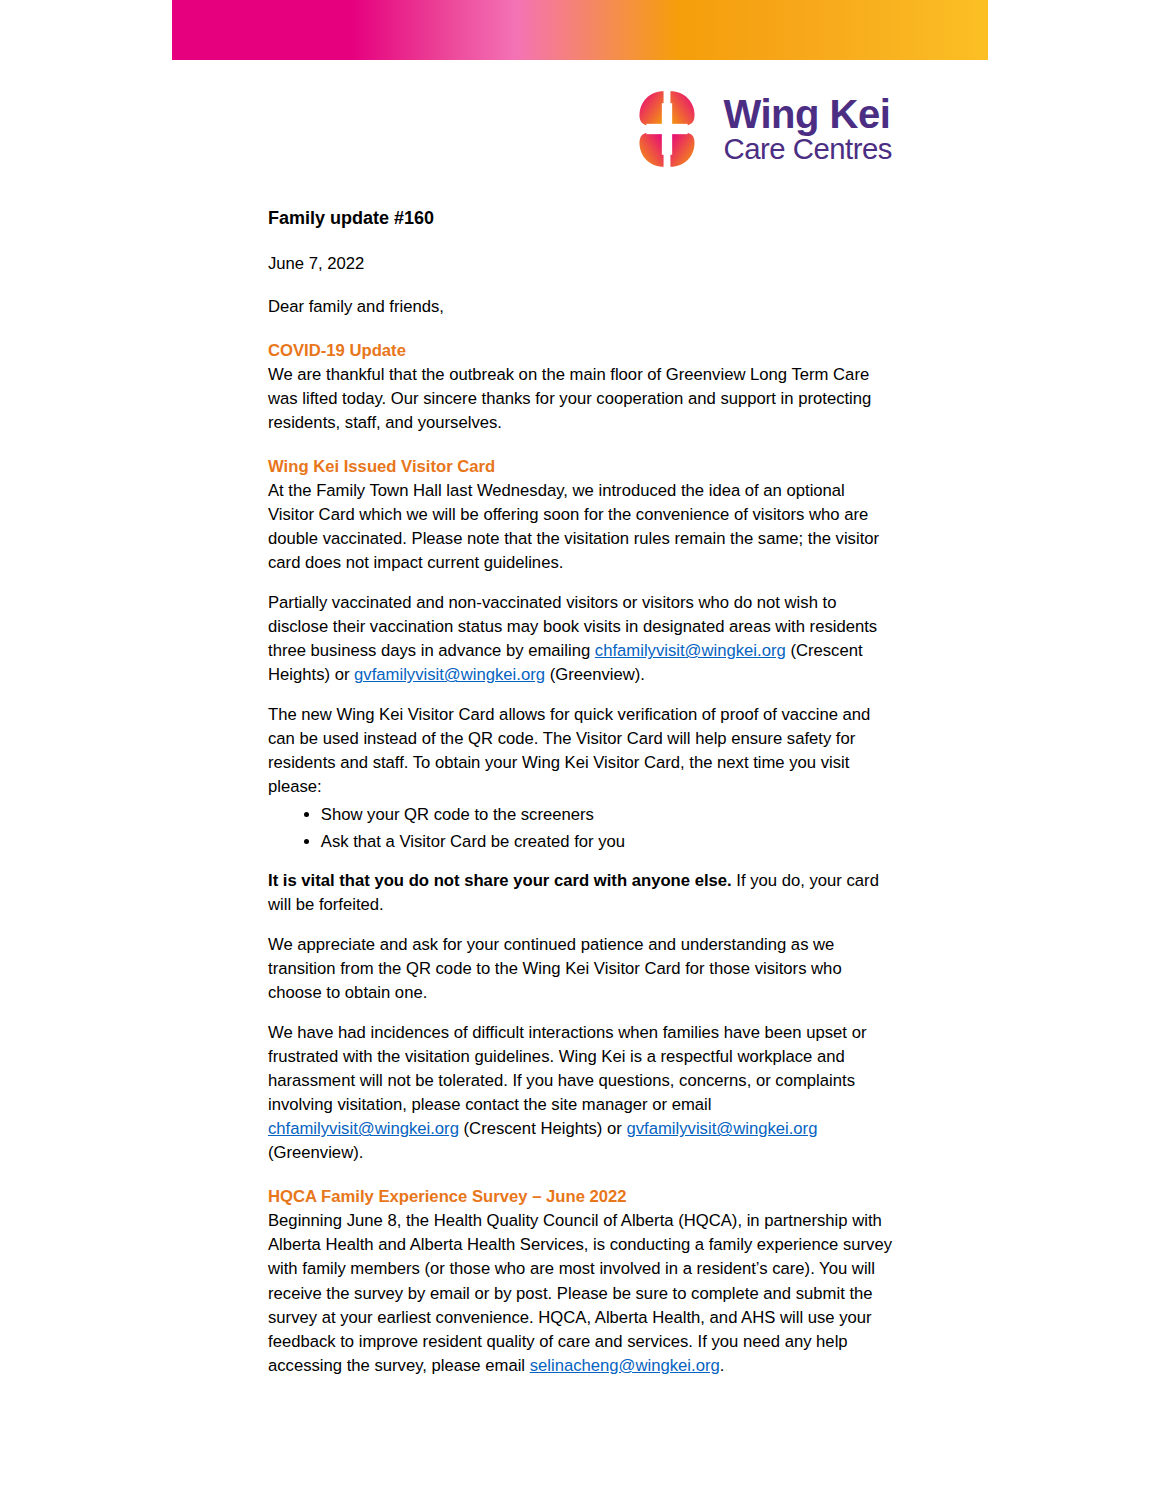Wing Kei Care Centres
Family update #160
June 7, 2022
Dear family and friends,
COVID-19 Update
We are thankful that the outbreak on the main floor of Greenview Long Term Care was lifted today. Our sincere thanks for your cooperation and support in protecting residents, staff, and yourselves.
Wing Kei Issued Visitor Card
At the Family Town Hall last Wednesday, we introduced the idea of an optional Visitor Card which we will be offering soon for the convenience of visitors who are double vaccinated. Please note that the visitation rules remain the same; the visitor card does not impact current guidelines.
Partially vaccinated and non-vaccinated visitors or visitors who do not wish to disclose their vaccination status may book visits in designated areas with residents three business days in advance by emailing chfamilyvisit@wingkei.org (Crescent Heights) or gvfamilyvisit@wingkei.org (Greenview).
The new Wing Kei Visitor Card allows for quick verification of proof of vaccine and can be used instead of the QR code. The Visitor Card will help ensure safety for residents and staff. To obtain your Wing Kei Visitor Card, the next time you visit please:
Show your QR code to the screeners
Ask that a Visitor Card be created for you
It is vital that you do not share your card with anyone else. If you do, your card will be forfeited.
We appreciate and ask for your continued patience and understanding as we transition from the QR code to the Wing Kei Visitor Card for those visitors who choose to obtain one.
We have had incidences of difficult interactions when families have been upset or frustrated with the visitation guidelines. Wing Kei is a respectful workplace and harassment will not be tolerated. If you have questions, concerns, or complaints involving visitation, please contact the site manager or email chfamilyvisit@wingkei.org (Crescent Heights) or gvfamilyvisit@wingkei.org (Greenview).
HQCA Family Experience Survey – June 2022
Beginning June 8, the Health Quality Council of Alberta (HQCA), in partnership with Alberta Health and Alberta Health Services, is conducting a family experience survey with family members (or those who are most involved in a resident’s care). You will receive the survey by email or by post. Please be sure to complete and submit the survey at your earliest convenience. HQCA, Alberta Health, and AHS will use your feedback to improve resident quality of care and services. If you need any help accessing the survey, please email selinacheng@wingkei.org.